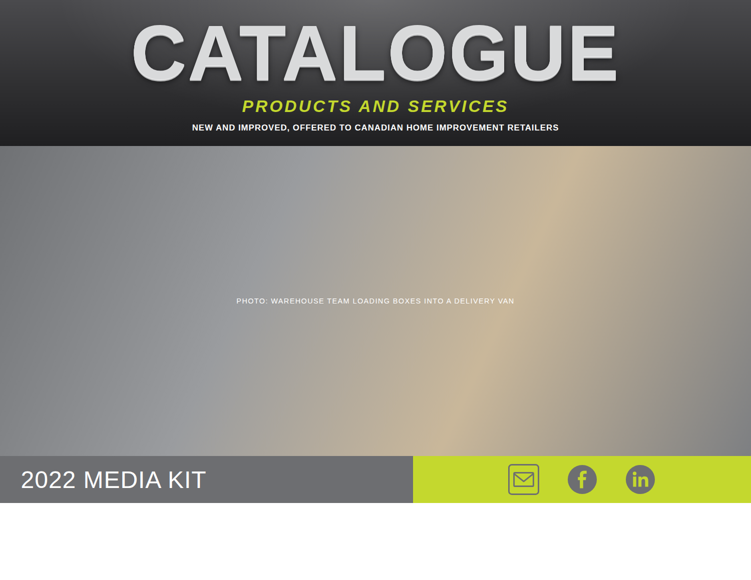Catalogue
Products and Services
New and improved, offered to Canadian home improvement retailers
Photo: warehouse team loading boxes into a delivery van
2022 MEDIA KIT
Email Facebook LinkedIn